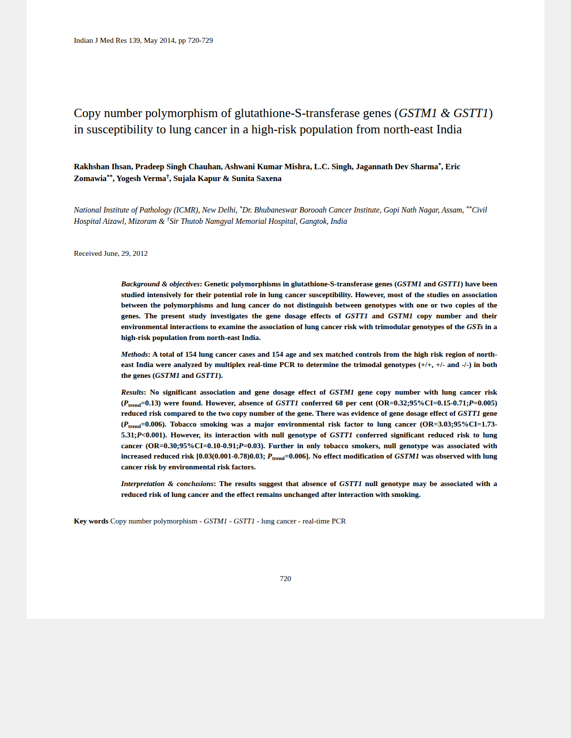Indian J Med Res 139, May 2014, pp 720-729
Copy number polymorphism of glutathione-S-transferase genes (GSTM1 & GSTT1) in susceptibility to lung cancer in a high-risk population from north-east India
Rakhshan Ihsan, Pradeep Singh Chauhan, Ashwani Kumar Mishra, L.C. Singh, Jagannath Dev Sharma*, Eric Zomawia**, Yogesh Verma†, Sujala Kapur & Sunita Saxena
National Institute of Pathology (ICMR), New Delhi, *Dr. Bhubaneswar Borooah Cancer Institute, Gopi Nath Nagar, Assam, **Civil Hospital Aizawl, Mizoram & †Sir Thutob Namgyal Memorial Hospital, Gangtok, India
Received June, 29, 2012
Background & objectives: Genetic polymorphisms in glutathione-S-transferase genes (GSTM1 and GSTT1) have been studied intensively for their potential role in lung cancer susceptibility. However, most of the studies on association between the polymorphisms and lung cancer do not distinguish between genotypes with one or two copies of the genes. The present study investigates the gene dosage effects of GSTT1 and GSTM1 copy number and their environmental interactions to examine the association of lung cancer risk with trimodular genotypes of the GSTs in a high-risk population from north-east India.
Methods: A total of 154 lung cancer cases and 154 age and sex matched controls from the high risk region of north-east India were analyzed by multiplex real-time PCR to determine the trimodal genotypes (+/+, +/- and -/-) in both the genes (GSTM1 and GSTT1).
Results: No significant association and gene dosage effect of GSTM1 gene copy number with lung cancer risk (Ptrend=0.13) were found. However, absence of GSTT1 conferred 68 per cent (OR=0.32;95%CI=0.15-0.71;P=0.005) reduced risk compared to the two copy number of the gene. There was evidence of gene dosage effect of GSTT1 gene (Ptrend=0.006). Tobacco smoking was a major environmental risk factor to lung cancer (OR=3.03;95%CI=1.73-5.31;P<0.001). However, its interaction with null genotype of GSTT1 conferred significant reduced risk to lung cancer (OR=0.30;95%CI=0.10-0.91;P=0.03). Further in only tobacco smokers, null genotype was associated with increased reduced risk [0.03(0.001-0.78)0.03; Ptrend=0.006]. No effect modification of GSTM1 was observed with lung cancer risk by environmental risk factors.
Interpretation & conclusions: The results suggest that absence of GSTT1 null genotype may be associated with a reduced risk of lung cancer and the effect remains unchanged after interaction with smoking.
Key words Copy number polymorphism - GSTM1 - GSTT1 - lung cancer - real-time PCR
720